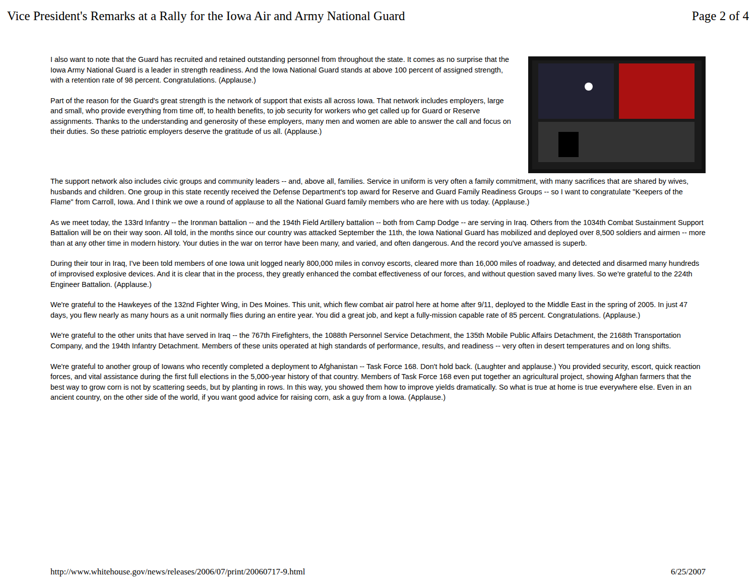Vice President's Remarks at a Rally for the Iowa Air and Army National Guard
Page 2 of 4
I also want to note that the Guard has recruited and retained outstanding personnel from throughout the state. It comes as no surprise that the Iowa Army National Guard is a leader in strength readiness. And the Iowa National Guard stands at above 100 percent of assigned strength, with a retention rate of 98 percent. Congratulations. (Applause.)
Part of the reason for the Guard's great strength is the network of support that exists all across Iowa. That network includes employers, large and small, who provide everything from time off, to health benefits, to job security for workers who get called up for Guard or Reserve assignments. Thanks to the understanding and generosity of these employers, many men and women are able to answer the call and focus on their duties. So these patriotic employers deserve the gratitude of us all. (Applause.)
The support network also includes civic groups and community leaders -- and, above all, families. Service in uniform is very often a family commitment, with many sacrifices that are shared by wives, husbands and children. One group in this state recently received the Defense Department's top award for Reserve and Guard Family Readiness Groups -- so I want to congratulate "Keepers of the Flame" from Carroll, Iowa. And I think we owe a round of applause to all the National Guard family members who are here with us today. (Applause.)
As we meet today, the 133rd Infantry -- the Ironman battalion -- and the 194th Field Artillery battalion -- both from Camp Dodge -- are serving in Iraq. Others from the 1034th Combat Sustainment Support Battalion will be on their way soon. All told, in the months since our country was attacked September the 11th, the Iowa National Guard has mobilized and deployed over 8,500 soldiers and airmen -- more than at any other time in modern history. Your duties in the war on terror have been many, and varied, and often dangerous. And the record you've amassed is superb.
During their tour in Iraq, I've been told members of one Iowa unit logged nearly 800,000 miles in convoy escorts, cleared more than 16,000 miles of roadway, and detected and disarmed many hundreds of improvised explosive devices. And it is clear that in the process, they greatly enhanced the combat effectiveness of our forces, and without question saved many lives. So we're grateful to the 224th Engineer Battalion. (Applause.)
We're grateful to the Hawkeyes of the 132nd Fighter Wing, in Des Moines. This unit, which flew combat air patrol here at home after 9/11, deployed to the Middle East in the spring of 2005. In just 47 days, you flew nearly as many hours as a unit normally flies during an entire year. You did a great job, and kept a fully-mission capable rate of 85 percent. Congratulations. (Applause.)
We're grateful to the other units that have served in Iraq -- the 767th Firefighters, the 1088th Personnel Service Detachment, the 135th Mobile Public Affairs Detachment, the 2168th Transportation Company, and the 194th Infantry Detachment. Members of these units operated at high standards of performance, results, and readiness -- very often in desert temperatures and on long shifts.
We're grateful to another group of Iowans who recently completed a deployment to Afghanistan -- Task Force 168. Don't hold back. (Laughter and applause.) You provided security, escort, quick reaction forces, and vital assistance during the first full elections in the 5,000-year history of that country. Members of Task Force 168 even put together an agricultural project, showing Afghan farmers that the best way to grow corn is not by scattering seeds, but by planting in rows. In this way, you showed them how to improve yields dramatically. So what is true at home is true everywhere else. Even in an ancient country, on the other side of the world, if you want good advice for raising corn, ask a guy from a Iowa. (Applause.)
http://www.whitehouse.gov/news/releases/2006/07/print/20060717-9.html
6/25/2007